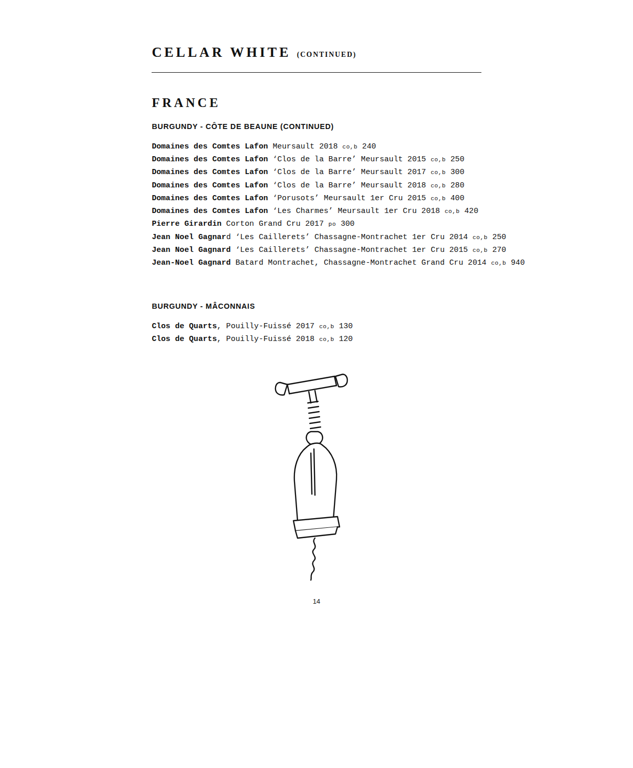Cellar White (continued)
France
Burgundy - Côte de Beaune (continued)
Domaines des Comtes Lafon Meursault 2018 co,b 240
Domaines des Comtes Lafon ‘Clos de la Barre’ Meursault 2015 co,b 250
Domaines des Comtes Lafon ‘Clos de la Barre’ Meursault 2017 co,b 300
Domaines des Comtes Lafon ‘Clos de la Barre’ Meursault 2018 co,b 280
Domaines des Comtes Lafon ‘Porusots’ Meursault 1er Cru 2015 co,b 400
Domaines des Comtes Lafon ‘Les Charmes’ Meursault 1er Cru 2018 co,b 420
Pierre Girardin Corton Grand Cru 2017 po 300
Jean Noel Gagnard ‘Les Caillerets’ Chassagne-Montrachet 1er Cru 2014 co,b 250
Jean Noel Gagnard ‘Les Caillerets’ Chassagne-Montrachet 1er Cru 2015 co,b 270
Jean-Noel Gagnard Batard Montrachet, Chassagne-Montrachet Grand Cru 2014 co,b 940
Burgundy - Mâconnais
Clos de Quarts, Pouilly-Fuissé 2017 co,b 130
Clos de Quarts, Pouilly-Fuissé 2018 co,b 120
Vintage corkscrew illustration
14